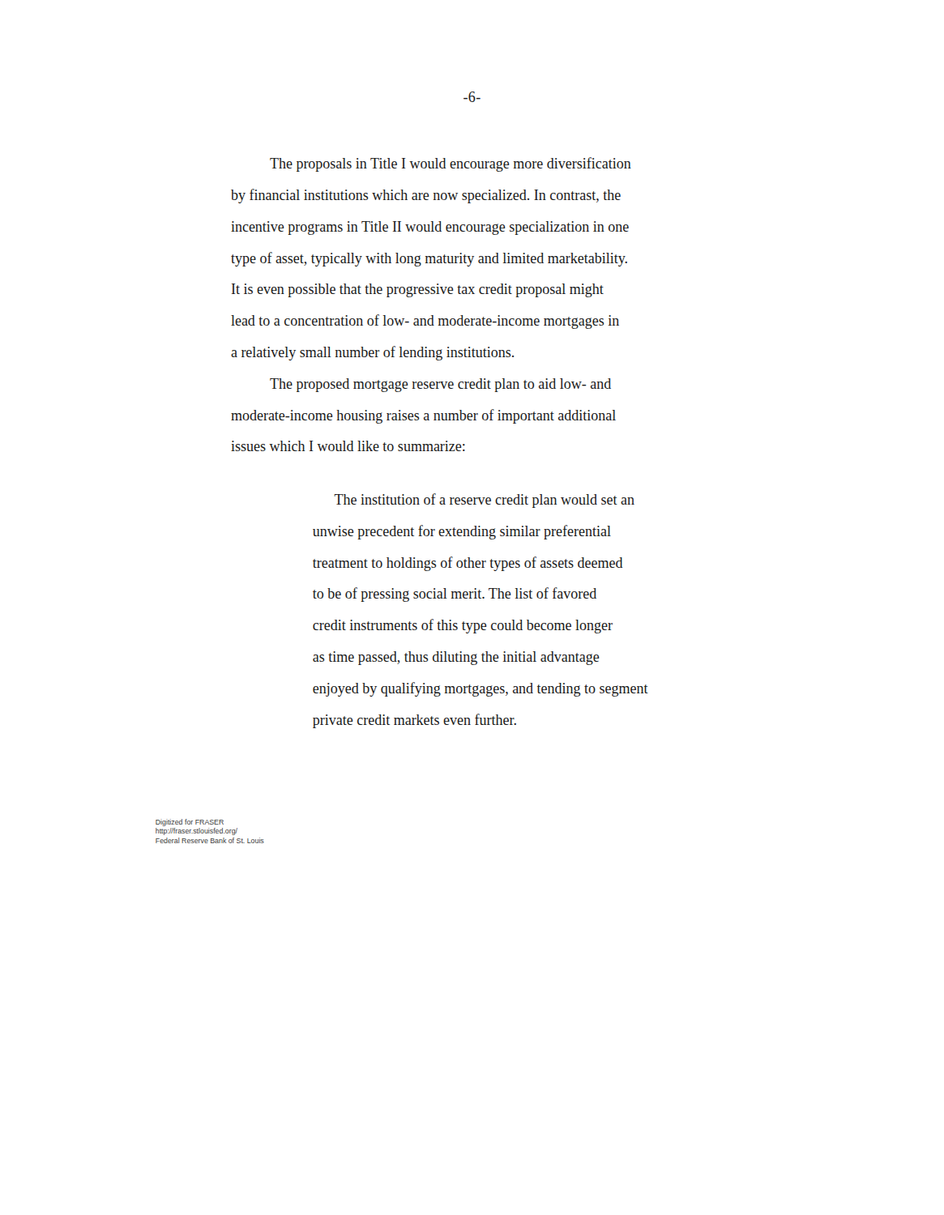-6-
The proposals in Title I would encourage more diversification
by financial institutions which are now specialized. In contrast, the
incentive programs in Title II would encourage specialization in one
type of asset, typically with long maturity and limited marketability.
It is even possible that the progressive tax credit proposal might
lead to a concentration of low- and moderate-income mortgages in
a relatively small number of lending institutions.
The proposed mortgage reserve credit plan to aid low- and
moderate-income housing raises a number of important additional
issues which I would like to summarize:
The institution of a reserve credit plan would set an
unwise precedent for extending similar preferential
treatment to holdings of other types of assets deemed
to be of pressing social merit. The list of favored
credit instruments of this type could become longer
as time passed, thus diluting the initial advantage
enjoyed by qualifying mortgages, and tending to segment
private credit markets even further.
Digitized for FRASER
http://fraser.stlouisfed.org/
Federal Reserve Bank of St. Louis